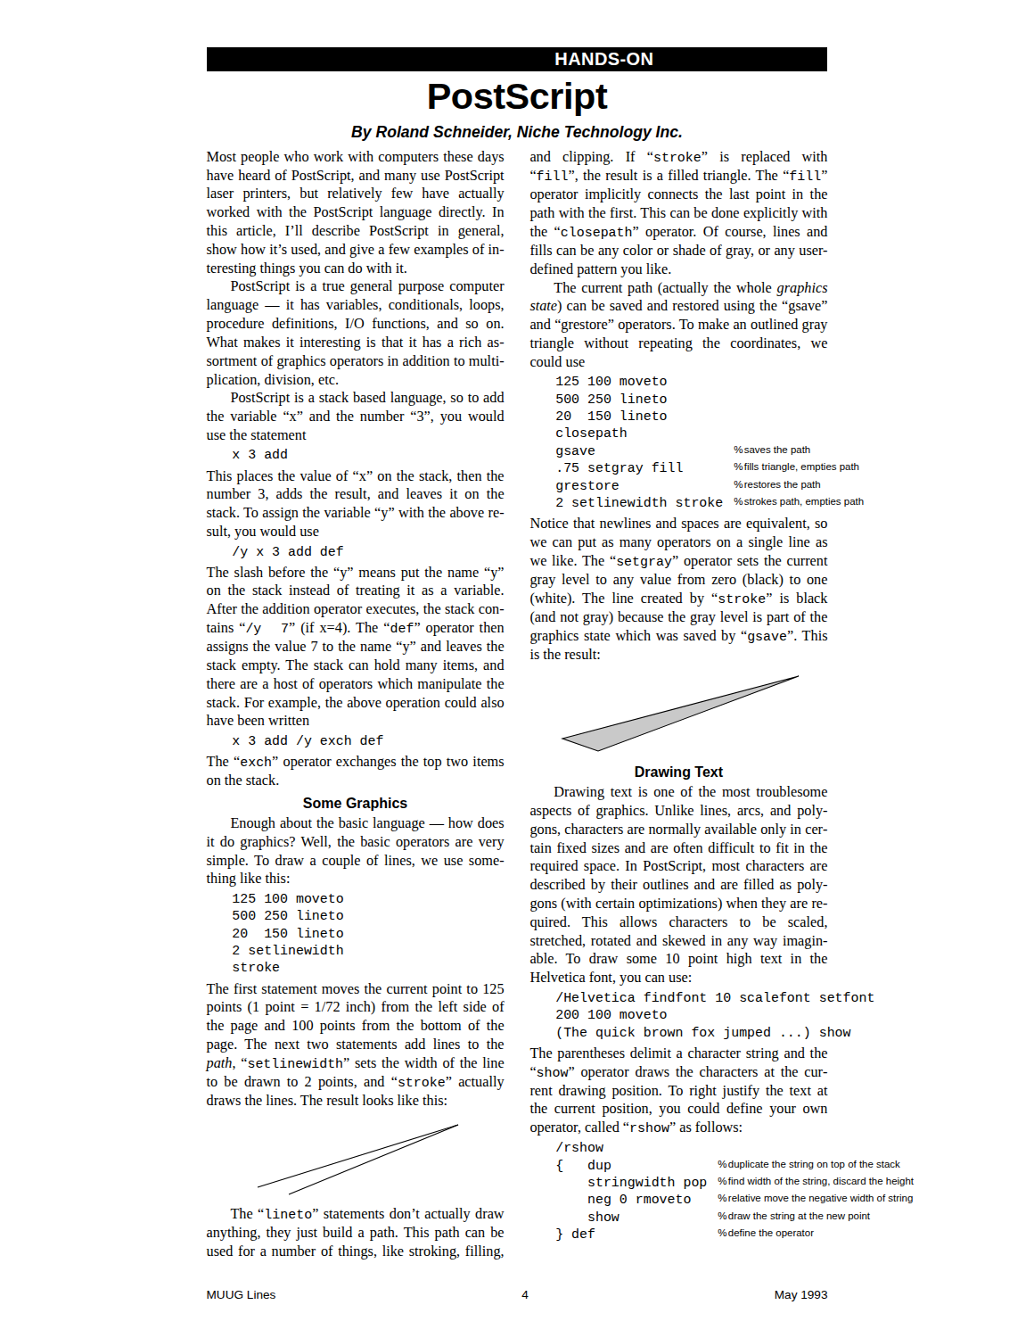HANDS-ON
PostScript
By Roland Schneider, Niche Technology Inc.
Most people who work with computers these days have heard of PostScript, and many use PostScript laser printers, but relatively few have actually worked with the PostScript language directly. In this article, I’ll describe PostScript in general, show how it’s used, and give a few examples of interesting things you can do with it.
PostScript is a true general purpose computer language — it has variables, conditionals, loops, procedure definitions, I/O functions, and so on. What makes it interesting is that it has a rich assortment of graphics operators in addition to multiplication, division, etc.
PostScript is a stack based language, so to add the variable “x” and the number “3”, you would use the statement
x 3 add
This places the value of “x” on the stack, then the number 3, adds the result, and leaves it on the stack. To assign the variable “y” with the above result, you would use
/y x 3 add def
The slash before the “y” means put the name “y” on the stack instead of treating it as a variable. After the addition operator executes, the stack contains “/y 7” (if x=4). The “def” operator then assigns the value 7 to the name “y” and leaves the stack empty. The stack can hold many items, and there are a host of operators which manipulate the stack. For example, the above operation could also have been written
x 3 add /y exch def
The “exch” operator exchanges the top two items on the stack.
Some Graphics
Enough about the basic language — how does it do graphics? Well, the basic operators are very simple. To draw a couple of lines, we use something like this:
125 100 moveto
500 250 lineto
20  150 lineto
2 setlinewidth
stroke
The first statement moves the current point to 125 points (1 point = 1/72 inch) from the left side of the page and 100 points from the bottom of the page. The next two statements add lines to the path, “setlinewidth” sets the width of the line to be drawn to 2 points, and “stroke” actually draws the lines. The result looks like this:
The “lineto” statements don’t actually draw anything, they just build a path. This path can be used for a number of things, like stroking, filling, and clipping. If “stroke” is replaced with “fill”, the result is a filled triangle. The “fill” operator implicitly connects the last point in the path with the first. This can be done explicitly with the “closepath” operator. Of course, lines and fills can be any color or shade of gray, or any user-defined pattern you like.
The current path (actually the whole graphics state) can be saved and restored using the “gsave” and “grestore” operators. To make an outlined gray triangle without repeating the coordinates, we could use
| 125 100 moveto | |
| 500 250 lineto | |
| 20 150 lineto | |
| closepath | |
| gsave | % saves the path |
| .75 setgray fill | % fills triangle, empties path |
| grestore | % restores the path |
| 2 setlinewidth stroke | % strokes path, empties path |
Notice that newlines and spaces are equivalent, so we can put as many operators on a single line as we like. The “setgray” operator sets the current gray level to any value from zero (black) to one (white). The line created by “stroke” is black (and not gray) because the gray level is part of the graphics state which was saved by “gsave”. This is the result:
Drawing Text
Drawing text is one of the most troublesome aspects of graphics. Unlike lines, arcs, and polygons, characters are normally available only in certain fixed sizes and are often difficult to fit in the required space. In PostScript, most characters are described by their outlines and are filled as polygons (with certain optimizations) when they are required. This allows characters to be scaled, stretched, rotated and skewed in any way imaginable. To draw some 10 point high text in the Helvetica font, you can use:
/Helvetica findfont 10 scalefont setfont
200 100 moveto
(The quick brown fox jumped ...) show
The parentheses delimit a character string and the “show” operator draws the characters at the current drawing position. To right justify the text at the current position, you could define your own operator, called “rshow” as follows:
| /rshow | |
| { dup | % duplicate the string on top of the stack |
| stringwidth pop | % find width of the string, discard the height |
| neg 0 rmoveto | % relative move the negative width of string |
| show | % draw the string at the new point |
| } def | % define the operator |
MUUG Lines
4
May 1993